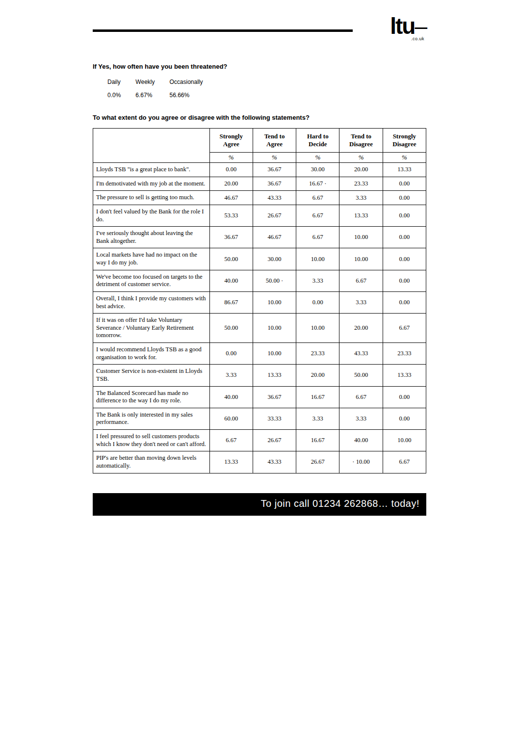ltu–
.co.uk
If Yes, how often have you been threatened?
| Daily | Weekly | Occasionally |
| 0.0% | 6.67% | 56.66% |
To what extent do you agree or disagree with the following statements?
| | Strongly Agree | Tend to Agree | Hard to Decide | Tend to Disagree | Strongly Disagree |
| --- | --- | --- | --- | --- | --- |
| | % | % | % | % | % |
| Lloyds TSB "is a great place to bank". | 0.00 | 36.67 | 30.00 | 20.00 | 13.33 |
| I'm demotivated with my job at the moment. | 20.00 | 36.67 | 16.67 · | 23.33 | 0.00 |
| The pressure to sell is getting too much. | 46.67 | 43.33 | 6.67 | 3.33 | 0.00 |
| I don't feel valued by the Bank for the role I do. | 53.33 | 26.67 | 6.67 | 13.33 | 0.00 |
| I've seriously thought about leaving the Bank altogether. | 36.67 | 46.67 | 6.67 | 10.00 | 0.00 |
| Local markets have had no impact on the way I do my job. | 50.00 | 30.00 | 10.00 | 10.00 | 0.00 |
| We've become too focused on targets to the detriment of customer service. | 40.00 | 50.00 · | 3.33 | 6.67 | 0.00 |
| Overall, I think I provide my customers with best advice. | 86.67 | 10.00 | 0.00 | 3.33 | 0.00 |
| If it was on offer I'd take Voluntary Severance / Voluntary Early Retirement tomorrow. | 50.00 | 10.00 | 10.00 | 20.00 | 6.67 |
| I would recommend Lloyds TSB as a good organisation to work for. | 0.00 | 10.00 | 23.33 | 43.33 | 23.33 |
| Customer Service is non-existent in Lloyds TSB. | 3.33 | 13.33 | 20.00 | 50.00 | 13.33 |
| The Balanced Scorecard has made no difference to the way I do my role. | 40.00 | 36.67 | 16.67 | 6.67 | 0.00 |
| The Bank is only interested in my sales performance. | 60.00 | 33.33 | 3.33 | 3.33 | 0.00 |
| I feel pressured to sell customers products which I know they don't need or can't afford. | 6.67 | 26.67 | 16.67 | 40.00 | 10.00 |
| PIP's are better than moving down levels automatically. | 13.33 | 43.33 | 26.67 | · 10.00 | 6.67 |
To join call 01234 262868… today!